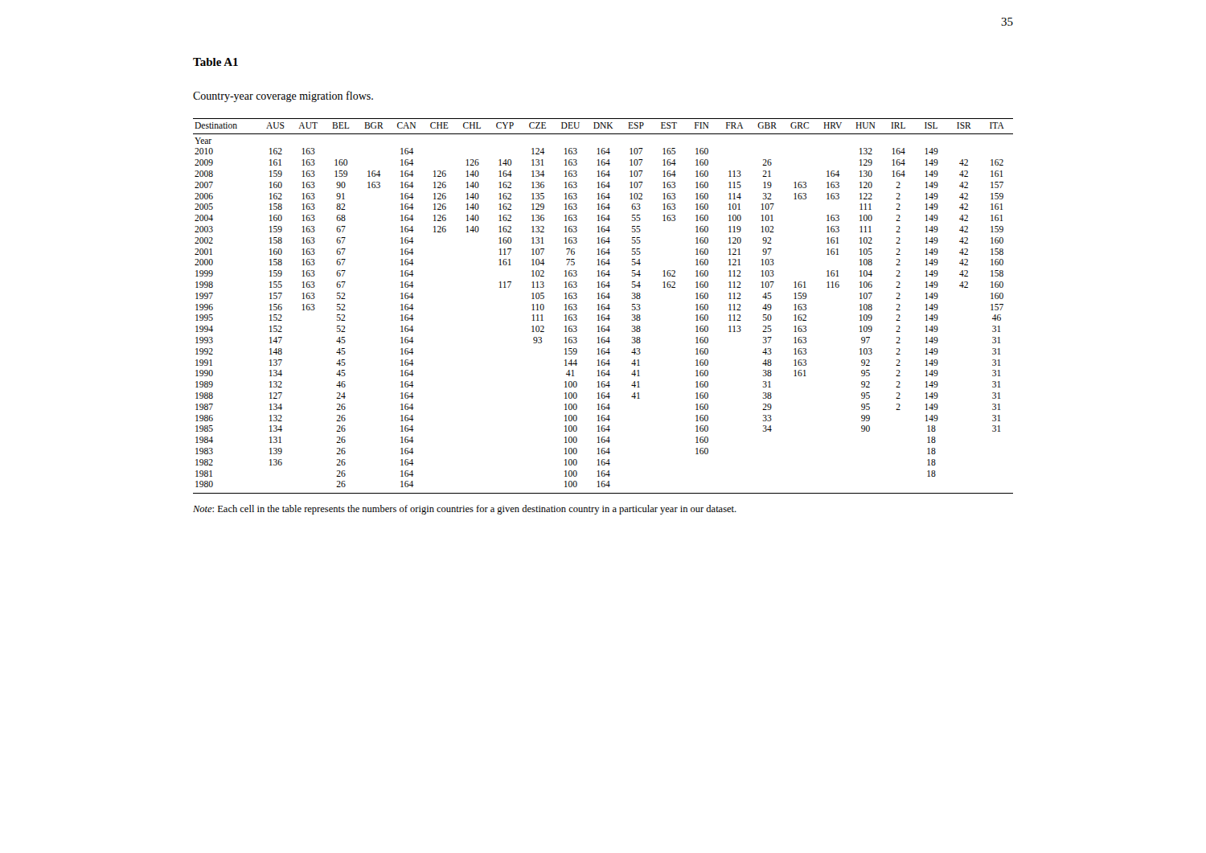35
Table A1
Country-year coverage migration flows.
| Destination | AUS | AUT | BEL | BGR | CAN | CHE | CHL | CYP | CZE | DEU | DNK | ESP | EST | FIN | FRA | GBR | GRC | HRV | HUN | IRL | ISL | ISR | ITA |
| --- | --- | --- | --- | --- | --- | --- | --- | --- | --- | --- | --- | --- | --- | --- | --- | --- | --- | --- | --- | --- | --- | --- | --- |
| Year | | | | | | | | | | | | | | | | | | | | | | | |
| 2010 | 162 | 163 | | | 164 | | | | 124 | 163 | 164 | 107 | 165 | 160 | | | | | 132 | 164 | 149 | | |
| 2009 | 161 | 163 | 160 | | 164 | | 126 | 140 | 131 | 163 | 164 | 107 | 164 | 160 | | 26 | | | 129 | 164 | 149 | 42 | 162 |
| 2008 | 159 | 163 | 159 | 164 | 164 | 126 | 140 | 164 | 134 | 163 | 164 | 107 | 164 | 160 | 113 | 21 | | 164 | 130 | 164 | 149 | 42 | 161 |
| 2007 | 160 | 163 | 90 | 163 | 164 | 126 | 140 | 162 | 136 | 163 | 164 | 107 | 163 | 160 | 115 | 19 | 163 | 163 | 120 | 2 | 149 | 42 | 157 |
| 2006 | 162 | 163 | 91 | | 164 | 126 | 140 | 162 | 135 | 163 | 164 | 102 | 163 | 160 | 114 | 32 | 163 | 163 | 122 | 2 | 149 | 42 | 159 |
| 2005 | 158 | 163 | 82 | | 164 | 126 | 140 | 162 | 129 | 163 | 164 | 63 | 163 | 160 | 101 | 107 | | | 111 | 2 | 149 | 42 | 161 |
| 2004 | 160 | 163 | 68 | | 164 | 126 | 140 | 162 | 136 | 163 | 164 | 55 | 163 | 160 | 100 | 101 | | 163 | 100 | 2 | 149 | 42 | 161 |
| 2003 | 159 | 163 | 67 | | 164 | 126 | 140 | 162 | 132 | 163 | 164 | 55 | | 160 | 119 | 102 | | 163 | 111 | 2 | 149 | 42 | 159 |
| 2002 | 158 | 163 | 67 | | 164 | | | 160 | 131 | 163 | 164 | 55 | | 160 | 120 | 92 | | 161 | 102 | 2 | 149 | 42 | 160 |
| 2001 | 160 | 163 | 67 | | 164 | | | 117 | 107 | 76 | 164 | 55 | | 160 | 121 | 97 | | 161 | 105 | 2 | 149 | 42 | 158 |
| 2000 | 158 | 163 | 67 | | 164 | | | 161 | 104 | 75 | 164 | 54 | | 160 | 121 | 103 | | | 108 | 2 | 149 | 42 | 160 |
| 1999 | 159 | 163 | 67 | | 164 | | | | 102 | 163 | 164 | 54 | 162 | 160 | 112 | 103 | | 161 | 104 | 2 | 149 | 42 | 158 |
| 1998 | 155 | 163 | 67 | | 164 | | | 117 | 113 | 163 | 164 | 54 | 162 | 160 | 112 | 107 | 161 | 116 | 106 | 2 | 149 | 42 | 160 |
| 1997 | 157 | 163 | 52 | | 164 | | | | 105 | 163 | 164 | 38 | | 160 | 112 | 45 | 159 | | 107 | 2 | 149 | | 160 |
| 1996 | 156 | 163 | 52 | | 164 | | | | 110 | 163 | 164 | 53 | | 160 | 112 | 49 | 163 | | 108 | 2 | 149 | | 157 |
| 1995 | 152 | | 52 | | 164 | | | | 111 | 163 | 164 | 38 | | 160 | 112 | 50 | 162 | | 109 | 2 | 149 | | 46 |
| 1994 | 152 | | 52 | | 164 | | | | 102 | 163 | 164 | 38 | | 160 | 113 | 25 | 163 | | 109 | 2 | 149 | | 31 |
| 1993 | 147 | | 45 | | 164 | | | | 93 | 163 | 164 | 38 | | 160 | | 37 | 163 | | 97 | 2 | 149 | | 31 |
| 1992 | 148 | | 45 | | 164 | | | | | 159 | 164 | 43 | | 160 | | 43 | 163 | | 103 | 2 | 149 | | 31 |
| 1991 | 137 | | 45 | | 164 | | | | | 144 | 164 | 41 | | 160 | | 48 | 163 | | 92 | 2 | 149 | | 31 |
| 1990 | 134 | | 45 | | 164 | | | | | 41 | 164 | 41 | | 160 | | 38 | 161 | | 95 | 2 | 149 | | 31 |
| 1989 | 132 | | 46 | | 164 | | | | | 100 | 164 | 41 | | 160 | | 31 | | | 92 | 2 | 149 | | 31 |
| 1988 | 127 | | 24 | | 164 | | | | | 100 | 164 | 41 | | 160 | | 38 | | | 95 | 2 | 149 | | 31 |
| 1987 | 134 | | 26 | | 164 | | | | | 100 | 164 | | | 160 | | 29 | | | 95 | 2 | 149 | | 31 |
| 1986 | 132 | | 26 | | 164 | | | | | 100 | 164 | | | 160 | | 33 | | | 99 | | 149 | | 31 |
| 1985 | 134 | | 26 | | 164 | | | | | 100 | 164 | | | 160 | | 34 | | | 90 | | 18 | | 31 |
| 1984 | 131 | | 26 | | 164 | | | | | 100 | 164 | | | 160 | | | | | | | 18 | | |
| 1983 | 139 | | 26 | | 164 | | | | | 100 | 164 | | | 160 | | | | | | | 18 | | |
| 1982 | 136 | | 26 | | 164 | | | | | 100 | 164 | | | | | | | | | | 18 | | |
| 1981 | | | 26 | | 164 | | | | | 100 | 164 | | | | | | | | | | 18 | | |
| 1980 | | | 26 | | 164 | | | | | 100 | 164 | | | | | | | | | | | | |
Note: Each cell in the table represents the numbers of origin countries for a given destination country in a particular year in our dataset.